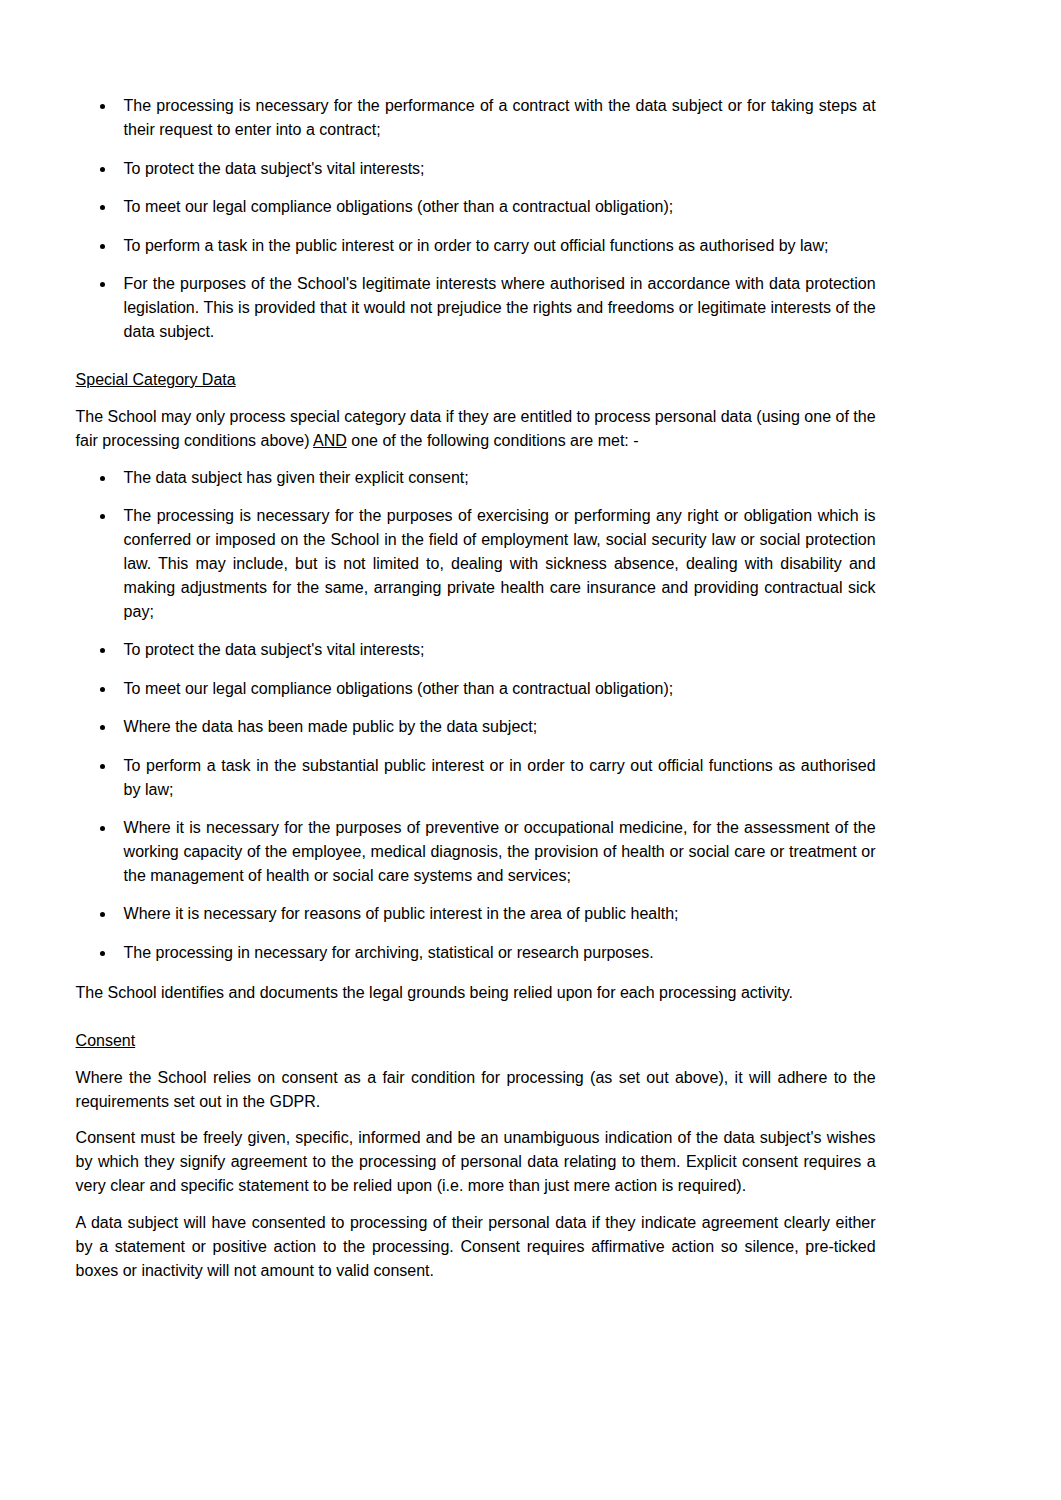The processing is necessary for the performance of a contract with the data subject or for taking steps at their request to enter into a contract;
To protect the data subject's vital interests;
To meet our legal compliance obligations (other than a contractual obligation);
To perform a task in the public interest or in order to carry out official functions as authorised by law;
For the purposes of the School's legitimate interests where authorised in accordance with data protection legislation. This is provided that it would not prejudice the rights and freedoms or legitimate interests of the data subject.
Special Category Data
The School may only process special category data if they are entitled to process personal data (using one of the fair processing conditions above) AND one of the following conditions are met: -
The data subject has given their explicit consent;
The processing is necessary for the purposes of exercising or performing any right or obligation which is conferred or imposed on the School in the field of employment law, social security law or social protection law. This may include, but is not limited to, dealing with sickness absence, dealing with disability and making adjustments for the same, arranging private health care insurance and providing contractual sick pay;
To protect the data subject's vital interests;
To meet our legal compliance obligations (other than a contractual obligation);
Where the data has been made public by the data subject;
To perform a task in the substantial public interest or in order to carry out official functions as authorised by law;
Where it is necessary for the purposes of preventive or occupational medicine, for the assessment of the working capacity of the employee, medical diagnosis, the provision of health or social care or treatment or the management of health or social care systems and services;
Where it is necessary for reasons of public interest in the area of public health;
The processing in necessary for archiving, statistical or research purposes.
The School identifies and documents the legal grounds being relied upon for each processing activity.
Consent
Where the School relies on consent as a fair condition for processing (as set out above), it will adhere to the requirements set out in the GDPR.
Consent must be freely given, specific, informed and be an unambiguous indication of the data subject's wishes by which they signify agreement to the processing of personal data relating to them. Explicit consent requires a very clear and specific statement to be relied upon (i.e. more than just mere action is required).
A data subject will have consented to processing of their personal data if they indicate agreement clearly either by a statement or positive action to the processing. Consent requires affirmative action so silence, pre-ticked boxes or inactivity will not amount to valid consent.